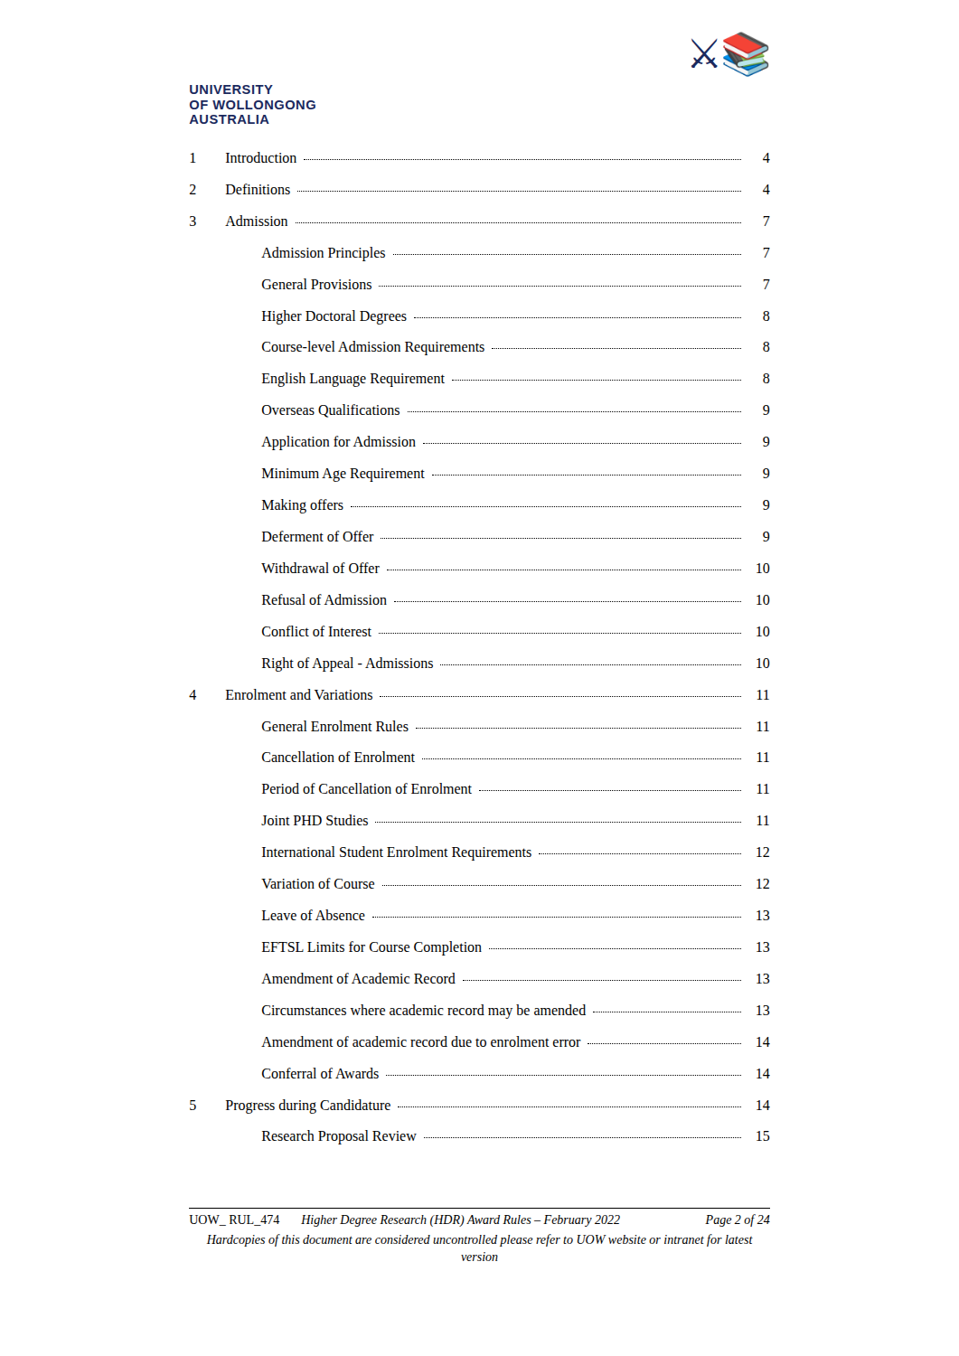⚔📚
UNIVERSITY
OF WOLLONGONG
AUSTRALIA
1 Introduction 4
2 Definitions 4
3 Admission 7
Admission Principles 7
General Provisions 7
Higher Doctoral Degrees 8
Course-level Admission Requirements 8
English Language Requirement 8
Overseas Qualifications 9
Application for Admission 9
Minimum Age Requirement 9
Making offers 9
Deferment of Offer 9
Withdrawal of Offer 10
Refusal of Admission 10
Conflict of Interest 10
Right of Appeal - Admissions 10
4 Enrolment and Variations 11
General Enrolment Rules 11
Cancellation of Enrolment 11
Period of Cancellation of Enrolment 11
Joint PHD Studies 11
International Student Enrolment Requirements 12
Variation of Course 12
Leave of Absence 13
EFTSL Limits for Course Completion 13
Amendment of Academic Record 13
Circumstances where academic record may be amended 13
Amendment of academic record due to enrolment error 14
Conferral of Awards 14
5 Progress during Candidature 14
Research Proposal Review 15
UOW_ RUL_474 Higher Degree Research (HDR) Award Rules – February 2022 Page 2 of 24
Hardcopies of this document are considered uncontrolled please refer to UOW website or intranet for latest version